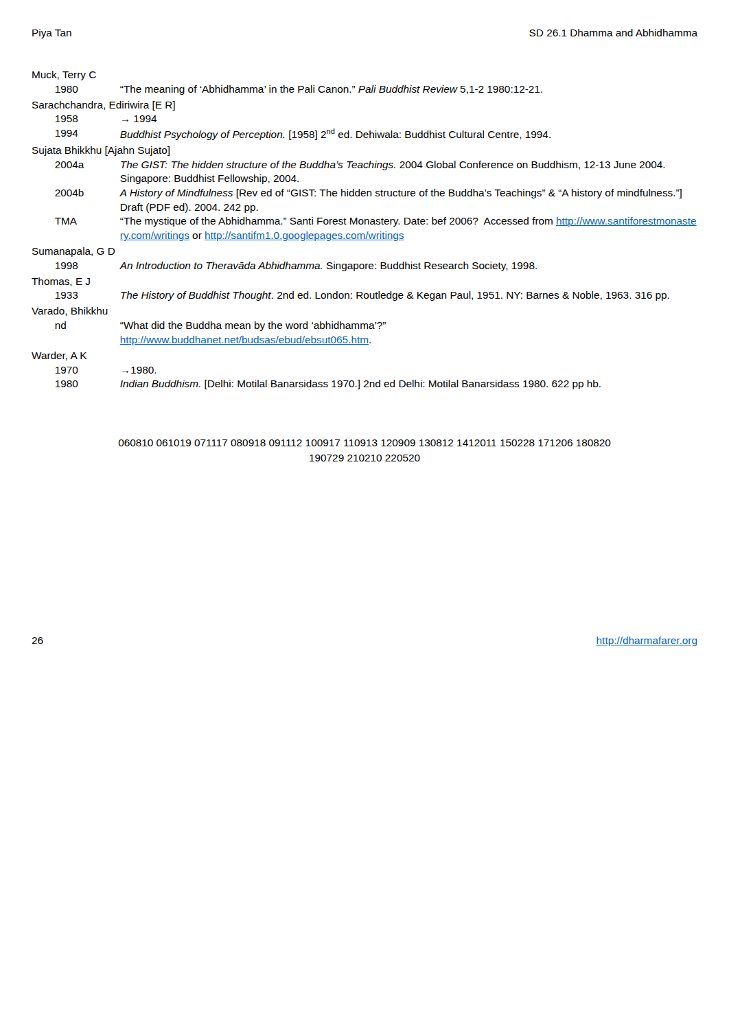Piya Tan
SD 26.1 Dhamma and Abhidhamma
Muck, Terry C
1980
“The meaning of ‘Abhidhamma’ in the Pali Canon.” Pali Buddhist Review 5,1-2 1980:12-21.
Sarachchandra, Ediriwira [E R]
1958
→ 1994
1994
Buddhist Psychology of Perception. [1958] 2nd ed. Dehiwala: Buddhist Cultural Centre, 1994.
Sujata Bhikkhu [Ajahn Sujato]
2004a
The GIST: The hidden structure of the Buddha’s Teachings. 2004 Global Conference on Buddhism, 12-13 June 2004. Singapore: Buddhist Fellowship, 2004.
2004b
A History of Mindfulness [Rev ed of “GIST: The hidden structure of the Buddha’s Teachings” & “A history of mindfulness.”] Draft (PDF ed). 2004. 242 pp.
TMA
“The mystique of the Abhidhamma.” Santi Forest Monastery. Date: bef 2006? Accessed from http://www.santiforestmonastery.com/writings or http://santifm1.0.googlepages.com/writings
Sumanapala, G D
1998
An Introduction to Theravāda Abhidhamma. Singapore: Buddhist Research Society, 1998.
Thomas, E J
1933
The History of Buddhist Thought. 2nd ed. London: Routledge & Kegan Paul, 1951. NY: Barnes & Noble, 1963. 316 pp.
Varado, Bhikkhu
nd
“What did the Buddha mean by the word ‘abhidhamma’?”
http://www.buddhanet.net/budsas/ebud/ebsut065.htm.
Warder, A K
1970
→1980.
1980
Indian Buddhism. [Delhi: Motilal Banarsidass 1970.] 2nd ed Delhi: Motilal Banarsidass 1980. 622 pp hb.
060810 061019 071117 080918 091112 100917 110913 120909 130812 1412011 150228 171206 180820
190729 210210 220520
26
http://dharmafarer.org